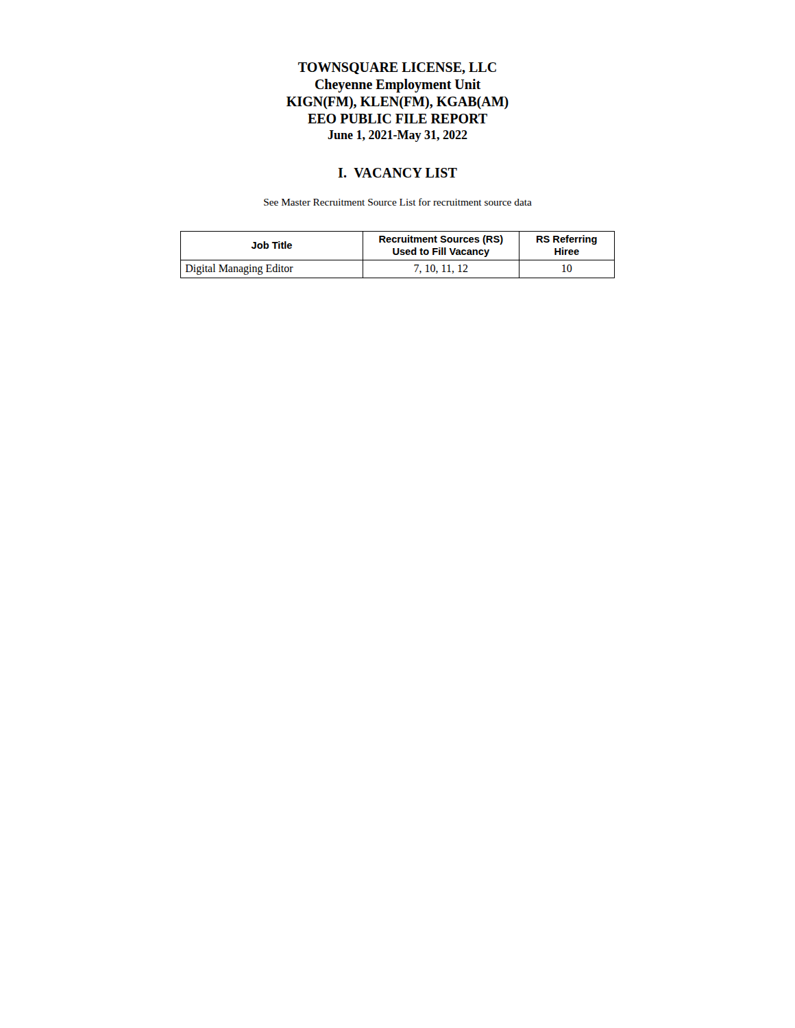TOWNSQUARE LICENSE, LLC Cheyenne Employment Unit KIGN(FM), KLEN(FM), KGAB(AM) EEO PUBLIC FILE REPORT June 1, 2021-May 31, 2022
I. VACANCY LIST
See Master Recruitment Source List for recruitment source data
| Job Title | Recruitment Sources (RS) Used to Fill Vacancy | RS Referring Hiree |
| --- | --- | --- |
| Digital Managing Editor | 7, 10, 11, 12 | 10 |